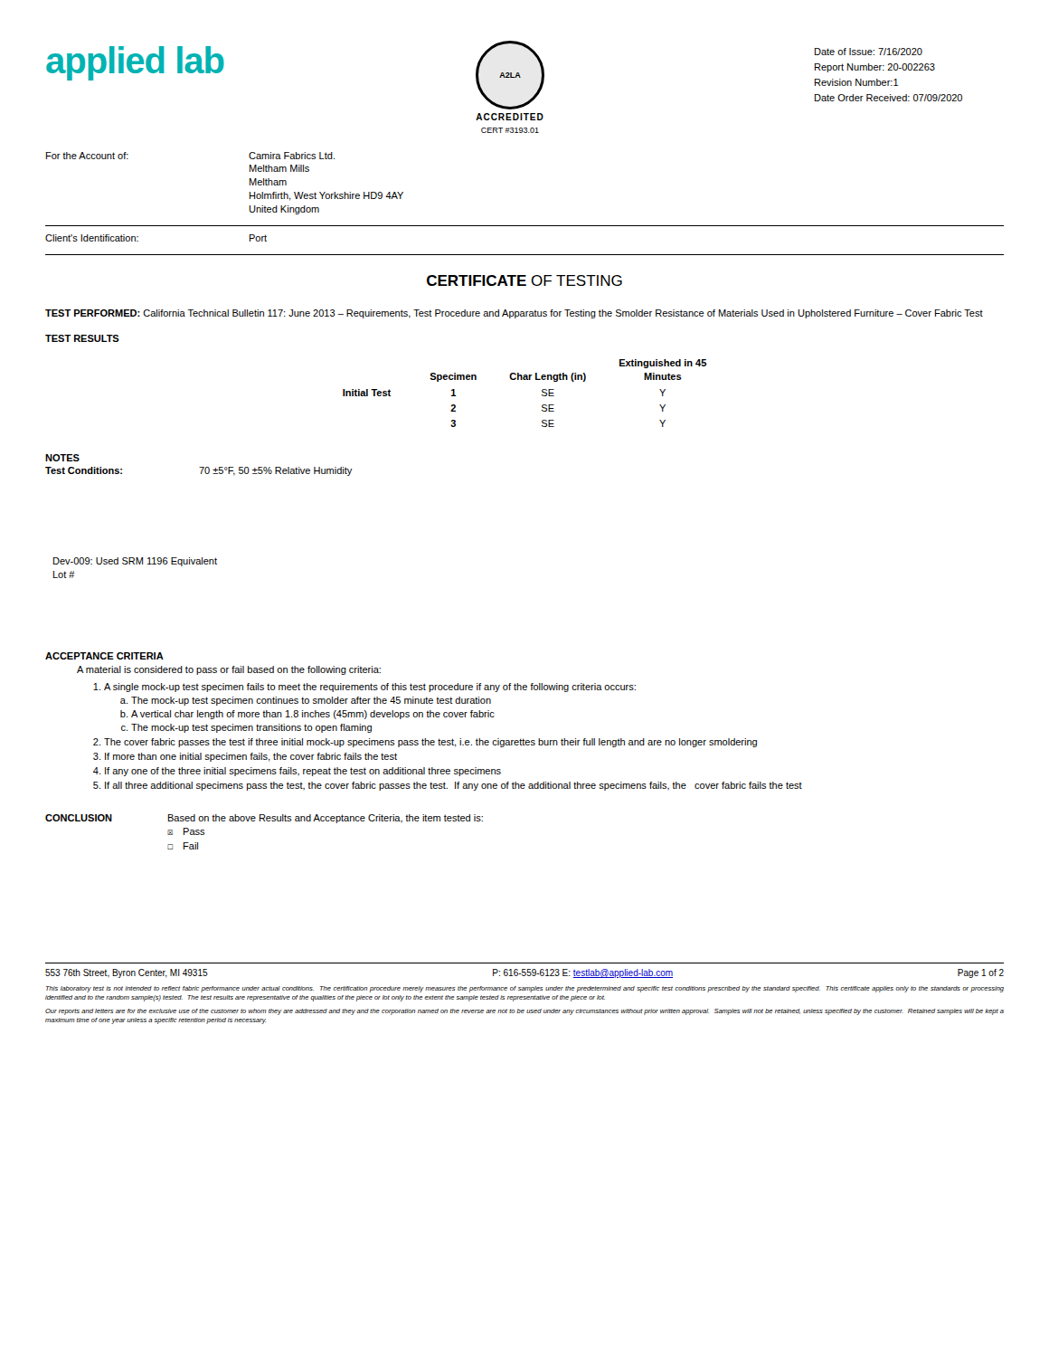applied lab
A2LA
ACCREDITED
CERT #3193.01
Date of Issue: 7/16/2020
Report Number: 20-002263
Revision Number:1
Date Order Received: 07/09/2020
For the Account of:
Camira Fabrics Ltd.
Meltham Mills
Meltham
Holmfirth, West Yorkshire HD9 4AY
United Kingdom
Client's Identification:
Port
CERTIFICATE OF TESTING
TEST PERFORMED: California Technical Bulletin 117: June 2013 – Requirements, Test Procedure and Apparatus for Testing the Smolder Resistance of Materials Used in Upholstered Furniture – Cover Fabric Test
TEST RESULTS
| | Specimen | Char Length (in) | Extinguished in 45 Minutes |
| --- | --- | --- | --- |
| Initial Test | 1 | SE | Y |
| | 2 | SE | Y |
| | 3 | SE | Y |
NOTES
Test Conditions:
70 ±5°F, 50 ±5% Relative Humidity
Dev-009: Used SRM 1196 Equivalent
Lot #
ACCEPTANCE CRITERIA
A material is considered to pass or fail based on the following criteria:
A single mock-up test specimen fails to meet the requirements of this test procedure if any of the following criteria occurs:
The mock-up test specimen continues to smolder after the 45 minute test duration
A vertical char length of more than 1.8 inches (45mm) develops on the cover fabric
The mock-up test specimen transitions to open flaming
The cover fabric passes the test if three initial mock-up specimens pass the test, i.e. the cigarettes burn their full length and are no longer smoldering
If more than one initial specimen fails, the cover fabric fails the test
If any one of the three initial specimens fails, repeat the test on additional three specimens
If all three additional specimens pass the test, the cover fabric passes the test. If any one of the additional three specimens fails, the cover fabric fails the test
CONCLUSION
Based on the above Results and Acceptance Criteria, the item tested is:
☒ Pass
☐ Fail
553 76th Street, Byron Center, MI 49315
P: 616-559-6123 E: testlab@applied-lab.com
Page 1 of 2
This laboratory test is not intended to reflect fabric performance under actual conditions. The certification procedure merely measures the performance of samples under the predetermined and specific test conditions prescribed by the standard specified. This certificate applies only to the standards or processing identified and to the random sample(s) tested. The test results are representative of the qualities of the piece or lot only to the extent the sample tested is representative of the piece or lot.
Our reports and letters are for the exclusive use of the customer to whom they are addressed and they and the corporation named on the reverse are not to be used under any circumstances without prior written approval. Samples will not be retained, unless specified by the customer. Retained samples will be kept a maximum time of one year unless a specific retention period is necessary.